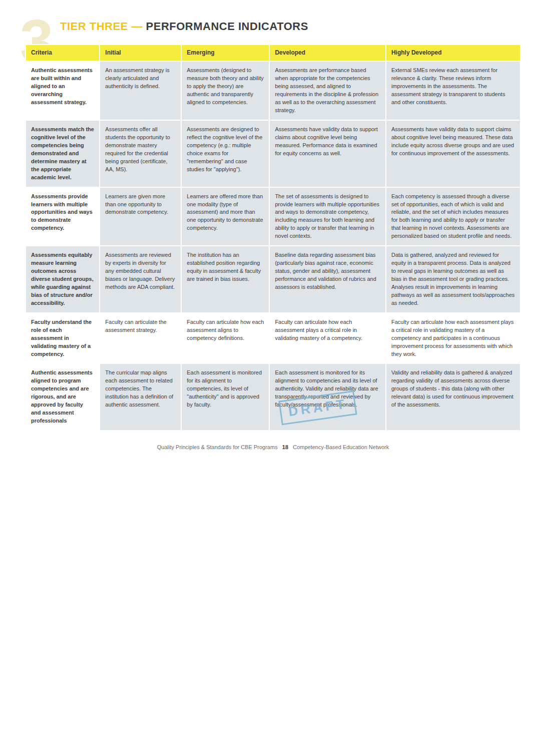3
TIER THREE — PERFORMANCE INDICATORS
| Criteria | Initial | Emerging | Developed | Highly Developed |
| --- | --- | --- | --- | --- |
| Authentic assessments are built within and aligned to an overarching assessment strategy. | An assessment strategy is clearly articulated and authenticity is defined. | Assessments (designed to measure both theory and ability to apply the theory) are authentic and transparently aligned to competencies. | Assessments are performance based when appropriate for the competencies being assessed, and aligned to requirements in the discipline & profession as well as to the overarching assessment strategy. | External SMEs review each assessment for relevance & clarity. These reviews inform improvements in the assessments. The assessment strategy is transparent to students and other constituents. |
| Assessments match the cognitive level of the competencies being demonstrated and determine mastery at the appropriate academic level. | Assessments offer all students the opportunity to demonstrate mastery required for the credential being granted (certificate, AA, MS). | Assessments are designed to reflect the cognitive level of the competency (e.g.: multiple choice exams for "remembering" and case studies for "applying"). | Assessments have validity data to support claims about cognitive level being measured. Performance data is examined for equity concerns as well. | Assessments have validity data to support claims about cognitive level being measured. These data include equity across diverse groups and are used for continuous improvement of the assessments. |
| Assessments provide learners with multiple opportunities and ways to demonstrate competency. | Learners are given more than one opportunity to demonstrate competency. | Learners are offered more than one modality (type of assessment) and more than one opportunity to demonstrate competency. | The set of assessments is designed to provide learners with multiple opportunities and ways to demonstrate competency, including measures for both learning and ability to apply or transfer that learning in novel contexts. | Each competency is assessed through a diverse set of opportunities, each of which is valid and reliable, and the set of which includes measures for both learning and ability to apply or transfer that learning in novel contexts. Assessments are personalized based on student profile and needs. |
| Assessments equitably measure learning outcomes across diverse student groups, while guarding against bias of structure and/or accessibility. | Assessments are reviewed by experts in diversity for any embedded cultural biases or language. Delivery methods are ADA compliant. | The institution has an established position regarding equity in assessment & faculty are trained in bias issues. | Baseline data regarding assessment bias (particularly bias against race, economic status, gender and ability), assessment performance and validation of rubrics and assessors is established. | Data is gathered, analyzed and reviewed for equity in a transparent process. Data is analyzed to reveal gaps in learning outcomes as well as bias in the assessment tool or grading practices. Analyses result in improvements in learning pathways as well as assessment tools/approaches as needed. |
| Faculty understand the role of each assessment in validating mastery of a competency. | Faculty can articulate the assessment strategy. | Faculty can articulate how each assessment aligns to competency definitions. | Faculty can articulate how each assessment plays a critical role in validating mastery of a competency. | Faculty can articulate how each assessment plays a critical role in validating mastery of a competency and participates in a continuous improvement process for assessments with which they work. |
| Authentic assessments aligned to program competencies and are rigorous, and are approved by faculty and assessment professionals | The curricular map aligns each assessment to related competencies. The institution has a definition of authentic assessment. | Each assessment is monitored for its alignment to competencies, its level of "authenticity" and is approved by faculty. | Each assessment is monitored for its alignment to competencies and its level of authenticity. Validity and reliability data are transparently reported and reviewed by faculty/assessment professionals. | Validity and reliability data is gathered & analyzed regarding validity of assessments across diverse groups of students - this data (along with other relevant data) is used for continuous improvement of the assessments. |
DRAFT
Quality Principles & Standards for CBE Programs 18 Competency-Based Education Network